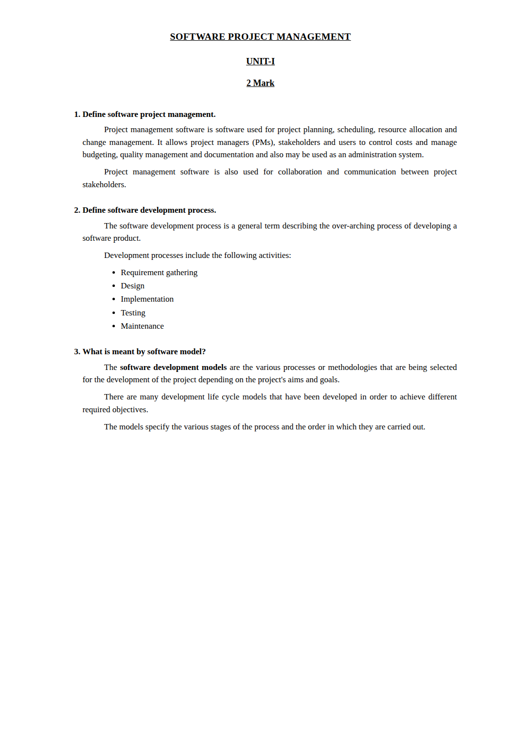SOFTWARE PROJECT MANAGEMENT
UNIT-I
2 Mark
Define software project management.
Project management software is software used for project planning, scheduling, resource allocation and change management. It allows project managers (PMs), stakeholders and users to control costs and manage budgeting, quality management and documentation and also may be used as an administration system.
Project management software is also used for collaboration and communication between project stakeholders.
Define software development process.
The software development process is a general term describing the over-arching process of developing a software product.
Development processes include the following activities:
Requirement gathering
Design
Implementation
Testing
Maintenance
What is meant by software model?
The software development models are the various processes or methodologies that are being selected for the development of the project depending on the project's aims and goals.
There are many development life cycle models that have been developed in order to achieve different required objectives.
The models specify the various stages of the process and the order in which they are carried out.